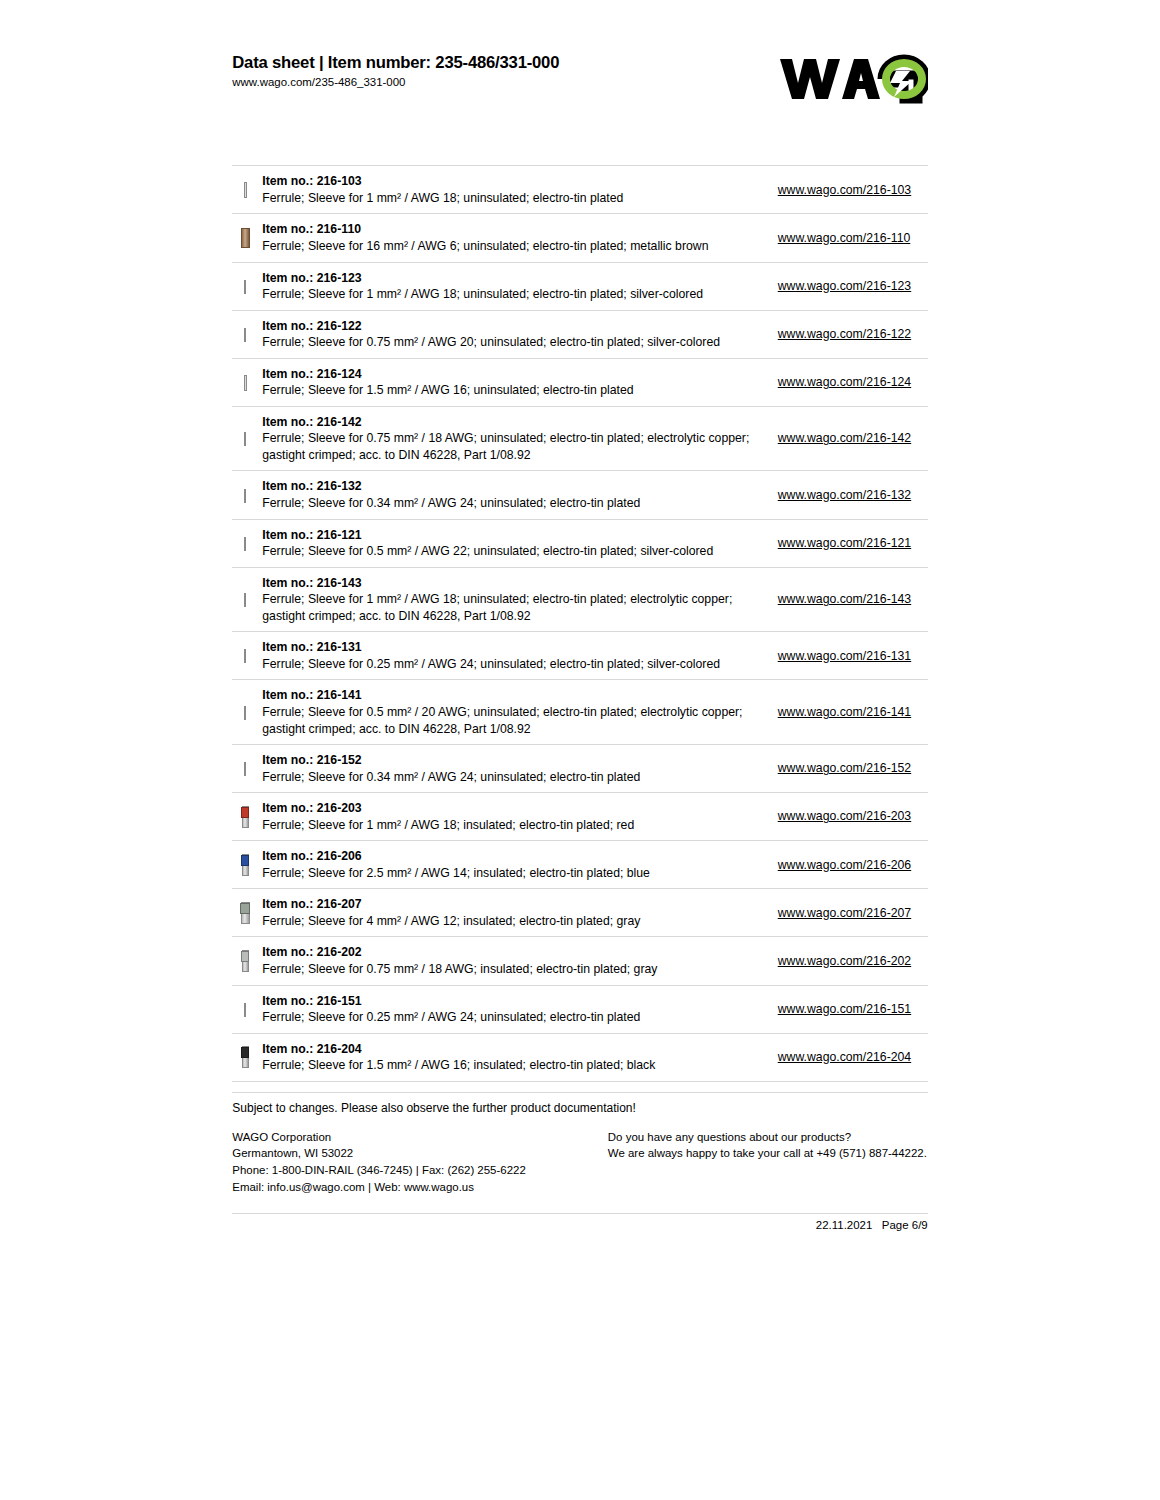Data sheet | Item number: 235-486/331-000
www.wago.com/235-486_331-000
WAGO
| | Item no.: 216-103 Ferrule; Sleeve for 1 mm² / AWG 18; uninsulated; electro-tin plated | www.wago.com/216-103 |
| | Item no.: 216-110 Ferrule; Sleeve for 16 mm² / AWG 6; uninsulated; electro-tin plated; metallic brown | www.wago.com/216-110 |
| | Item no.: 216-123 Ferrule; Sleeve for 1 mm² / AWG 18; uninsulated; electro-tin plated; silver-colored | www.wago.com/216-123 |
| | Item no.: 216-122 Ferrule; Sleeve for 0.75 mm² / AWG 20; uninsulated; electro-tin plated; silver-colored | www.wago.com/216-122 |
| | Item no.: 216-124 Ferrule; Sleeve for 1.5 mm² / AWG 16; uninsulated; electro-tin plated | www.wago.com/216-124 |
| | Item no.: 216-142 Ferrule; Sleeve for 0.75 mm² / 18 AWG; uninsulated; electro-tin plated; electrolytic copper; gastight crimped; acc. to DIN 46228, Part 1/08.92 | www.wago.com/216-142 |
| | Item no.: 216-132 Ferrule; Sleeve for 0.34 mm² / AWG 24; uninsulated; electro-tin plated | www.wago.com/216-132 |
| | Item no.: 216-121 Ferrule; Sleeve for 0.5 mm² / AWG 22; uninsulated; electro-tin plated; silver-colored | www.wago.com/216-121 |
| | Item no.: 216-143 Ferrule; Sleeve for 1 mm² / AWG 18; uninsulated; electro-tin plated; electrolytic copper; gastight crimped; acc. to DIN 46228, Part 1/08.92 | www.wago.com/216-143 |
| | Item no.: 216-131 Ferrule; Sleeve for 0.25 mm² / AWG 24; uninsulated; electro-tin plated; silver-colored | www.wago.com/216-131 |
| | Item no.: 216-141 Ferrule; Sleeve for 0.5 mm² / 20 AWG; uninsulated; electro-tin plated; electrolytic copper; gastight crimped; acc. to DIN 46228, Part 1/08.92 | www.wago.com/216-141 |
| | Item no.: 216-152 Ferrule; Sleeve for 0.34 mm² / AWG 24; uninsulated; electro-tin plated | www.wago.com/216-152 |
| | Item no.: 216-203 Ferrule; Sleeve for 1 mm² / AWG 18; insulated; electro-tin plated; red | www.wago.com/216-203 |
| | Item no.: 216-206 Ferrule; Sleeve for 2.5 mm² / AWG 14; insulated; electro-tin plated; blue | www.wago.com/216-206 |
| | Item no.: 216-207 Ferrule; Sleeve for 4 mm² / AWG 12; insulated; electro-tin plated; gray | www.wago.com/216-207 |
| | Item no.: 216-202 Ferrule; Sleeve for 0.75 mm² / 18 AWG; insulated; electro-tin plated; gray | www.wago.com/216-202 |
| | Item no.: 216-151 Ferrule; Sleeve for 0.25 mm² / AWG 24; uninsulated; electro-tin plated | www.wago.com/216-151 |
| | Item no.: 216-204 Ferrule; Sleeve for 1.5 mm² / AWG 16; insulated; electro-tin plated; black | www.wago.com/216-204 |
Subject to changes. Please also observe the further product documentation!
WAGO Corporation
Germantown, WI 53022
Phone: 1-800-DIN-RAIL (346-7245) | Fax: (262) 255-6222
Email: info.us@wago.com | Web: www.wago.us
Do you have any questions about our products?
We are always happy to take your call at +49 (571) 887-44222.
22.11.2021 Page 6/9